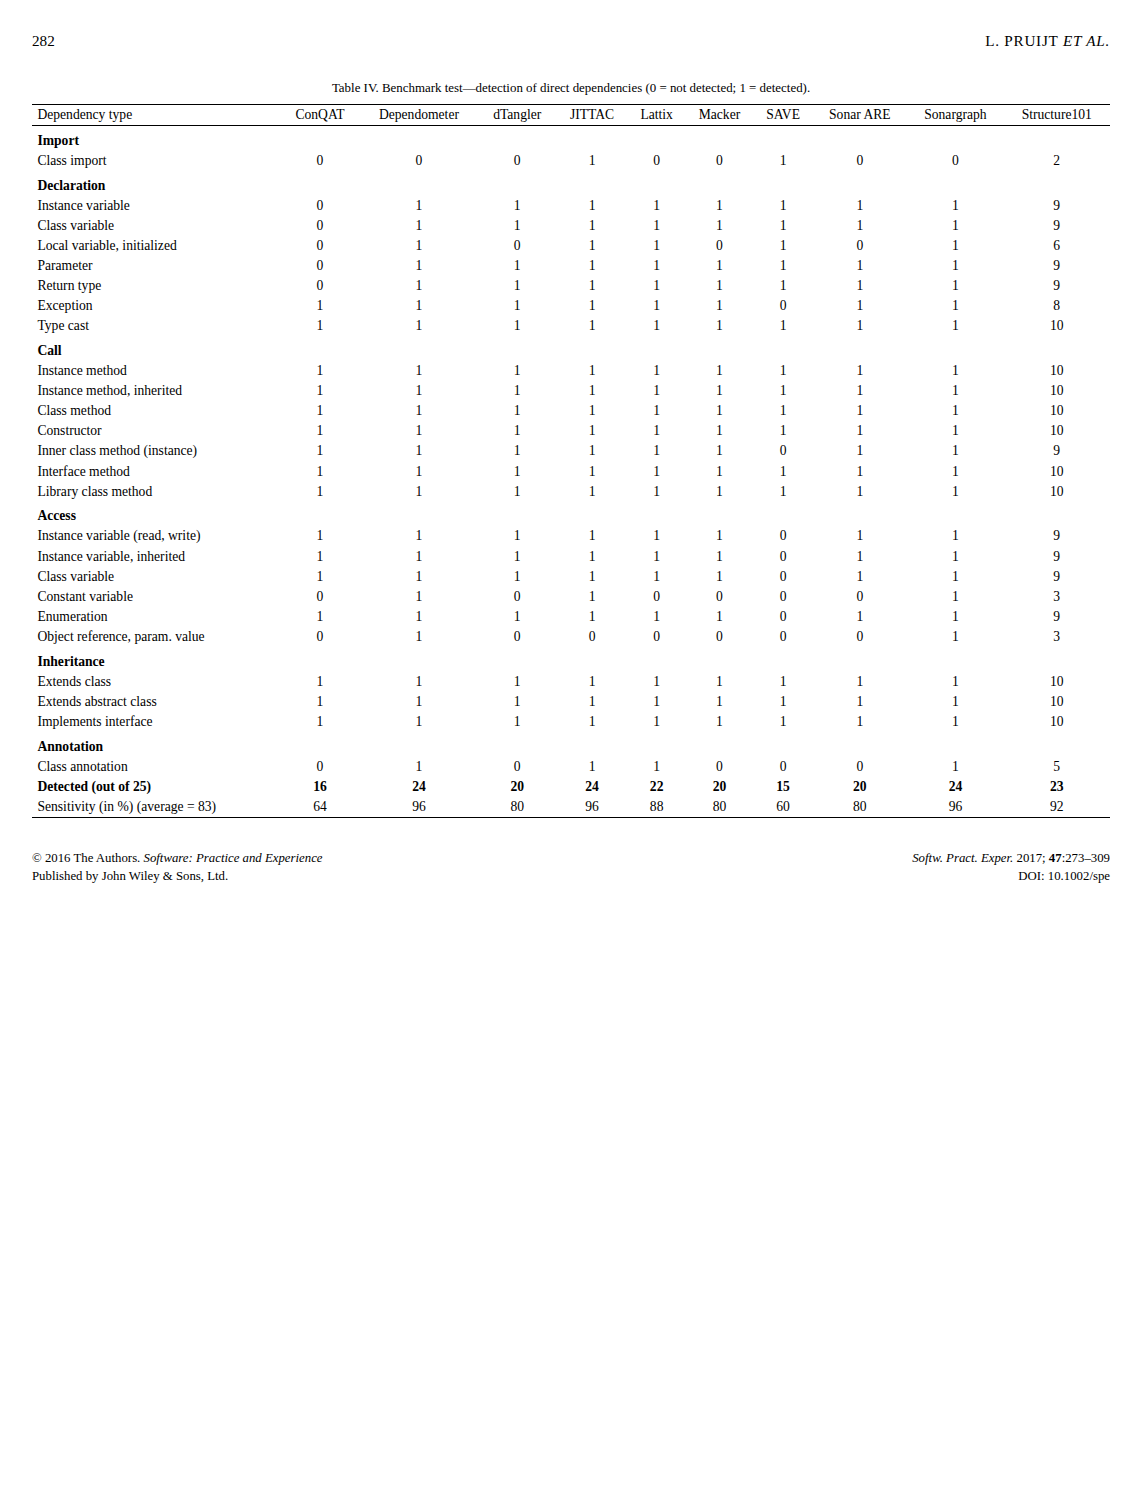282 L. PRUIJT ET AL.
Table IV. Benchmark test—detection of direct dependencies (0 = not detected; 1 = detected).
| Dependency type | ConQAT | Dependometer | dTangler | JITTAC | Lattix | Macker | SAVE | Sonar ARE | Sonargraph | Structure101 |
| --- | --- | --- | --- | --- | --- | --- | --- | --- | --- | --- |
| Import |
| Class import | 0 | 0 | 0 | 1 | 0 | 0 | 1 | 0 | 0 | 2 |
| Declaration |
| Instance variable | 0 | 1 | 1 | 1 | 1 | 1 | 1 | 1 | 1 | 9 |
| Class variable | 0 | 1 | 1 | 1 | 1 | 1 | 1 | 1 | 1 | 9 |
| Local variable, initialized | 0 | 1 | 0 | 1 | 1 | 0 | 1 | 0 | 1 | 6 |
| Parameter | 0 | 1 | 1 | 1 | 1 | 1 | 1 | 1 | 1 | 9 |
| Return type | 0 | 1 | 1 | 1 | 1 | 1 | 1 | 1 | 1 | 9 |
| Exception | 1 | 1 | 1 | 1 | 1 | 1 | 0 | 1 | 1 | 8 |
| Type cast | 1 | 1 | 1 | 1 | 1 | 1 | 1 | 1 | 1 | 10 |
| Call |
| Instance method | 1 | 1 | 1 | 1 | 1 | 1 | 1 | 1 | 1 | 10 |
| Instance method, inherited | 1 | 1 | 1 | 1 | 1 | 1 | 1 | 1 | 1 | 10 |
| Class method | 1 | 1 | 1 | 1 | 1 | 1 | 1 | 1 | 1 | 10 |
| Constructor | 1 | 1 | 1 | 1 | 1 | 1 | 1 | 1 | 1 | 10 |
| Inner class method (instance) | 1 | 1 | 1 | 1 | 1 | 1 | 0 | 1 | 1 | 9 |
| Interface method | 1 | 1 | 1 | 1 | 1 | 1 | 1 | 1 | 1 | 10 |
| Library class method | 1 | 1 | 1 | 1 | 1 | 1 | 1 | 1 | 1 | 10 |
| Access |
| Instance variable (read, write) | 1 | 1 | 1 | 1 | 1 | 1 | 0 | 1 | 1 | 9 |
| Instance variable, inherited | 1 | 1 | 1 | 1 | 1 | 1 | 0 | 1 | 1 | 9 |
| Class variable | 1 | 1 | 1 | 1 | 1 | 1 | 0 | 1 | 1 | 9 |
| Constant variable | 0 | 1 | 0 | 1 | 0 | 0 | 0 | 0 | 1 | 3 |
| Enumeration | 1 | 1 | 1 | 1 | 1 | 1 | 0 | 1 | 1 | 9 |
| Object reference, param. value | 0 | 1 | 0 | 0 | 0 | 0 | 0 | 0 | 1 | 3 |
| Inheritance |
| Extends class | 1 | 1 | 1 | 1 | 1 | 1 | 1 | 1 | 1 | 10 |
| Extends abstract class | 1 | 1 | 1 | 1 | 1 | 1 | 1 | 1 | 1 | 10 |
| Implements interface | 1 | 1 | 1 | 1 | 1 | 1 | 1 | 1 | 1 | 10 |
| Annotation |
| Class annotation | 0 | 1 | 0 | 1 | 1 | 0 | 0 | 0 | 1 | 5 |
| Detected (out of 25) | 16 | 24 | 20 | 24 | 22 | 20 | 15 | 20 | 24 | 23 |
| Sensitivity (in %) (average = 83) | 64 | 96 | 80 | 96 | 88 | 80 | 60 | 80 | 96 | 92 |
© 2016 The Authors. Software: Practice and Experience
Published by John Wiley & Sons, Ltd.
Softw. Pract. Exper. 2017; 47:273–309
DOI: 10.1002/spe